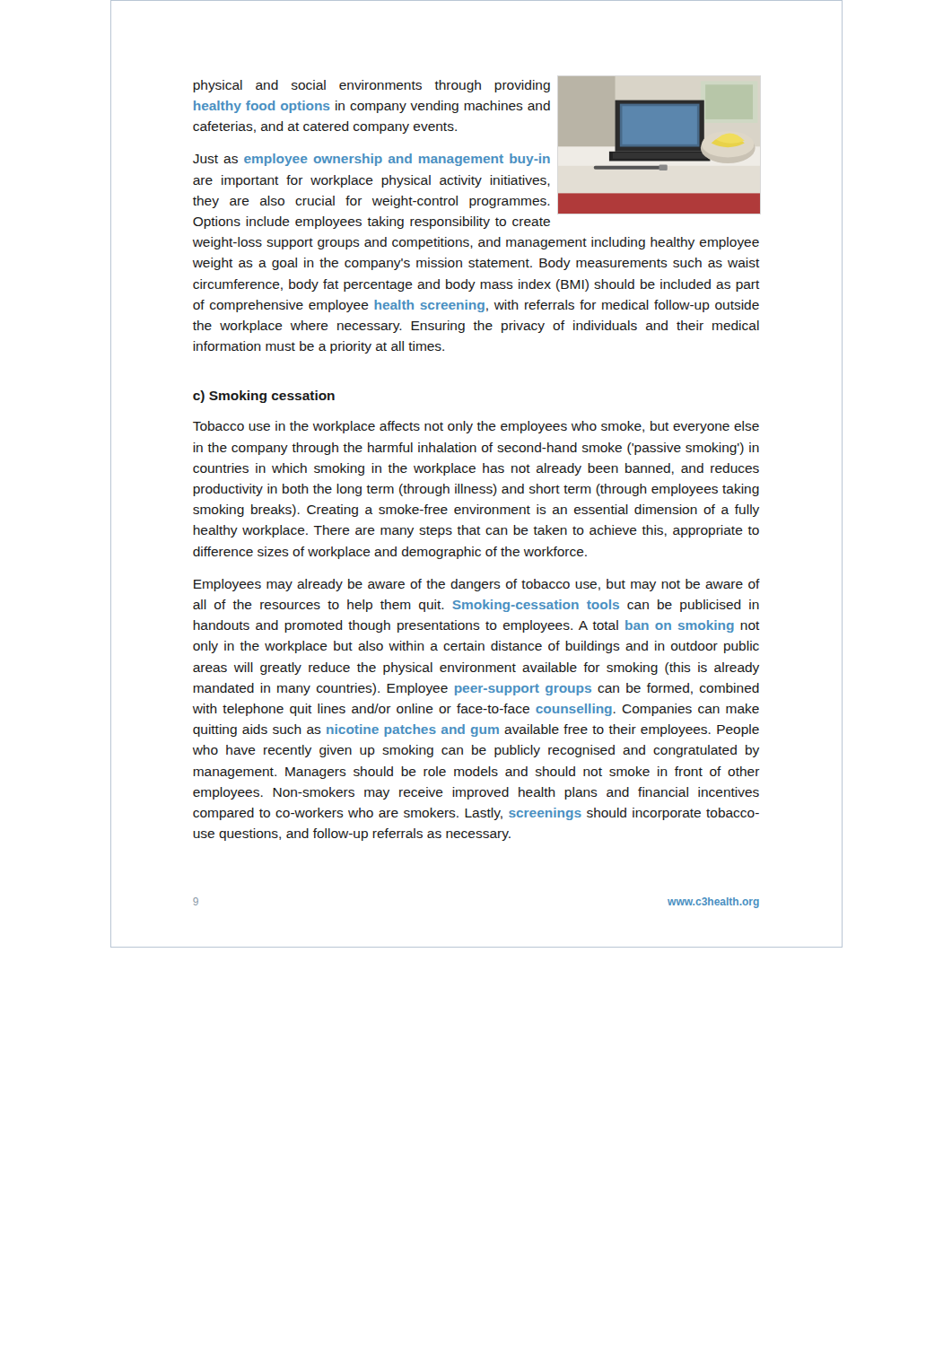physical and social environments through providing healthy food options in company vending machines and cafeterias, and at catered company events.
Just as employee ownership and management buy-in are important for workplace physical activity initiatives, they are also crucial for weight-control programmes. Options include employees taking responsibility to create weight-loss support groups and competitions, and management including healthy employee weight as a goal in the company's mission statement. Body measurements such as waist circumference, body fat percentage and body mass index (BMI) should be included as part of comprehensive employee health screening, with referrals for medical follow-up outside the workplace where necessary. Ensuring the privacy of individuals and their medical information must be a priority at all times.
c) Smoking cessation
Tobacco use in the workplace affects not only the employees who smoke, but everyone else in the company through the harmful inhalation of second-hand smoke ('passive smoking') in countries in which smoking in the workplace has not already been banned, and reduces productivity in both the long term (through illness) and short term (through employees taking smoking breaks). Creating a smoke-free environment is an essential dimension of a fully healthy workplace. There are many steps that can be taken to achieve this, appropriate to difference sizes of workplace and demographic of the workforce.
Employees may already be aware of the dangers of tobacco use, but may not be aware of all of the resources to help them quit. Smoking-cessation tools can be publicised in handouts and promoted though presentations to employees. A total ban on smoking not only in the workplace but also within a certain distance of buildings and in outdoor public areas will greatly reduce the physical environment available for smoking (this is already mandated in many countries). Employee peer-support groups can be formed, combined with telephone quit lines and/or online or face-to-face counselling. Companies can make quitting aids such as nicotine patches and gum available free to their employees. People who have recently given up smoking can be publicly recognised and congratulated by management. Managers should be role models and should not smoke in front of other employees. Non-smokers may receive improved health plans and financial incentives compared to co-workers who are smokers. Lastly, screenings should incorporate tobacco-use questions, and follow-up referrals as necessary.
9 www.c3health.org